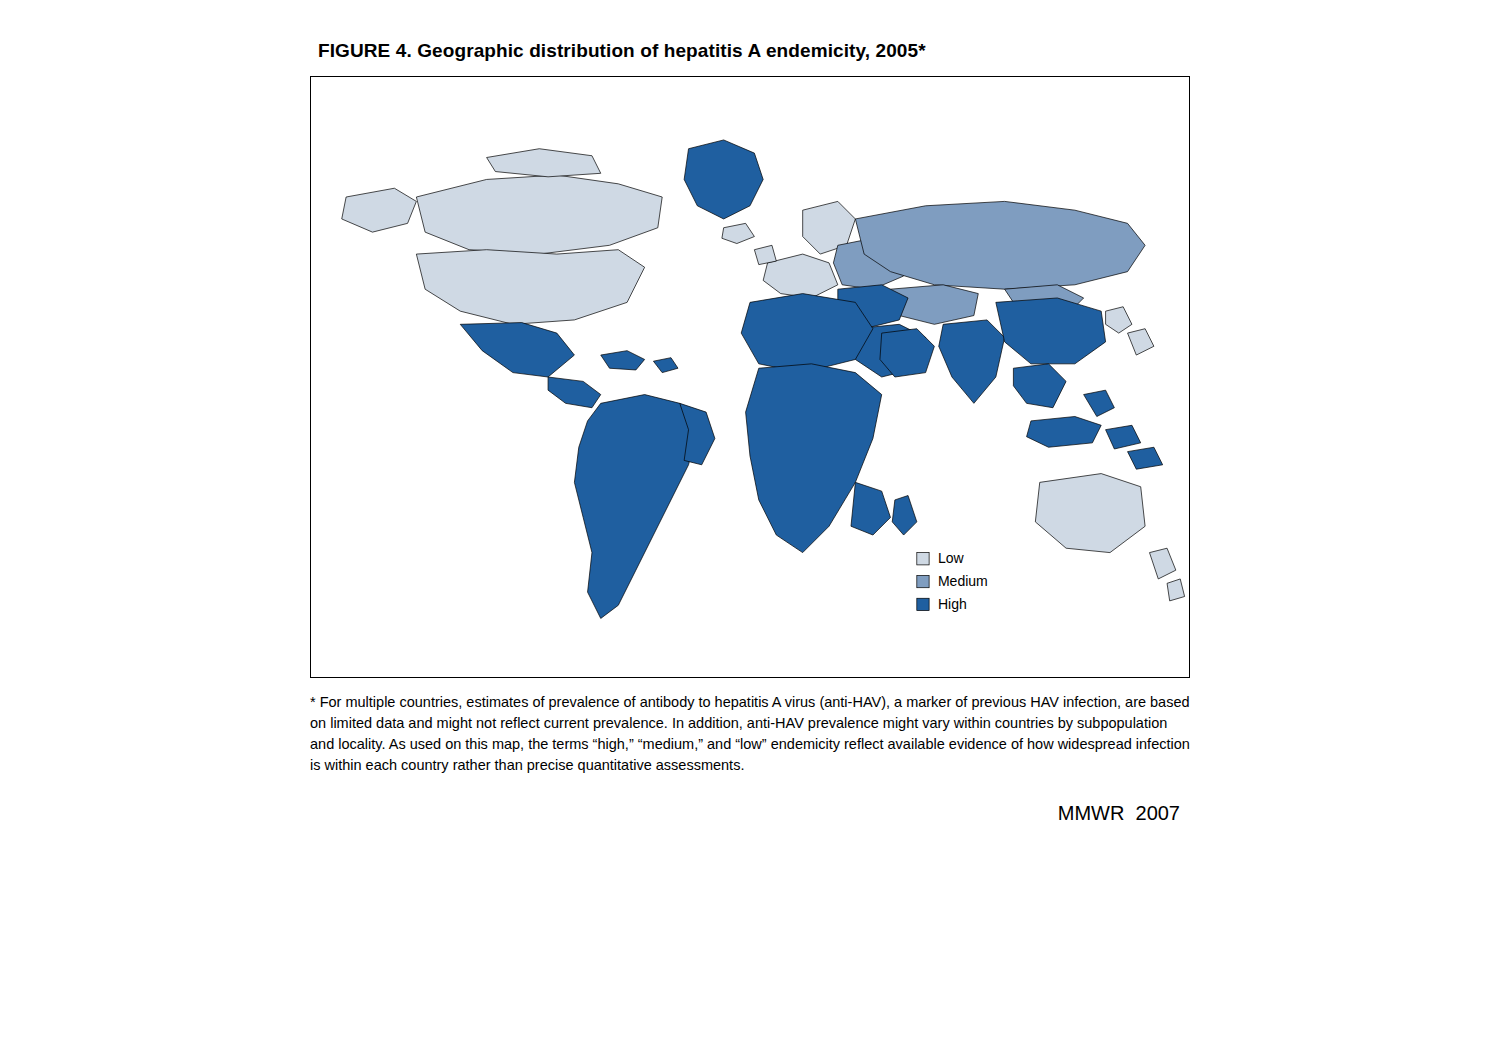FIGURE 4. Geographic distribution of hepatitis A endemicity, 2005*
Low Medium High
* For multiple countries, estimates of prevalence of antibody to hepatitis A virus (anti-HAV), a marker of previous HAV infection, are based on limited data and might not reflect current prevalence. In addition, anti-HAV prevalence might vary within countries by subpopulation and locality. As used on this map, the terms “high,” “medium,” and “low” endemicity reflect available evidence of how widespread infection is within each country rather than precise quantitative assessments.
MMWR 2007